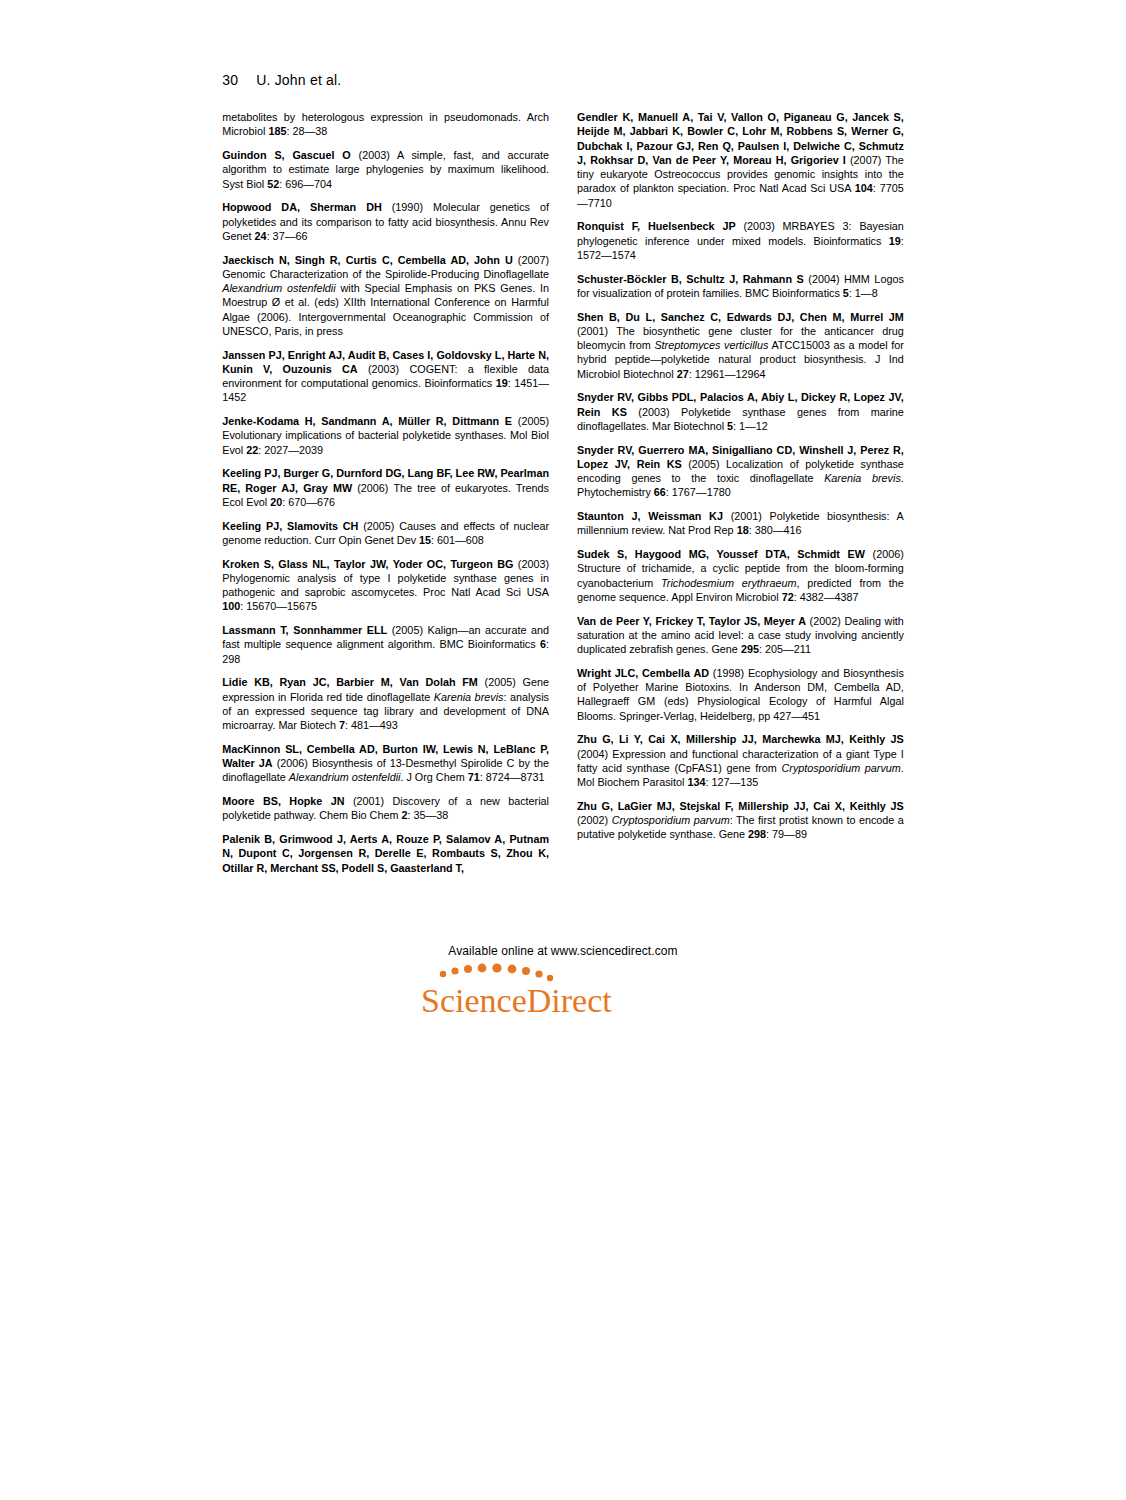30 U. John et al.
metabolites by heterologous expression in pseudomonads. Arch Microbiol 185: 28—38
Guindon S, Gascuel O (2003) A simple, fast, and accurate algorithm to estimate large phylogenies by maximum likelihood. Syst Biol 52: 696—704
Hopwood DA, Sherman DH (1990) Molecular genetics of polyketides and its comparison to fatty acid biosynthesis. Annu Rev Genet 24: 37—66
Jaeckisch N, Singh R, Curtis C, Cembella AD, John U (2007) Genomic Characterization of the Spirolide-Producing Dinoflagellate Alexandrium ostenfeldii with Special Emphasis on PKS Genes. In Moestrup Ø et al. (eds) XIIth International Conference on Harmful Algae (2006). Intergovernmental Oceanographic Commission of UNESCO, Paris, in press
Janssen PJ, Enright AJ, Audit B, Cases I, Goldovsky L, Harte N, Kunin V, Ouzounis CA (2003) COGENT: a flexible data environment for computational genomics. Bioinformatics 19: 1451—1452
Jenke-Kodama H, Sandmann A, Müller R, Dittmann E (2005) Evolutionary implications of bacterial polyketide synthases. Mol Biol Evol 22: 2027—2039
Keeling PJ, Burger G, Durnford DG, Lang BF, Lee RW, Pearlman RE, Roger AJ, Gray MW (2006) The tree of eukaryotes. Trends Ecol Evol 20: 670—676
Keeling PJ, Slamovits CH (2005) Causes and effects of nuclear genome reduction. Curr Opin Genet Dev 15: 601—608
Kroken S, Glass NL, Taylor JW, Yoder OC, Turgeon BG (2003) Phylogenomic analysis of type I polyketide synthase genes in pathogenic and saprobic ascomycetes. Proc Natl Acad Sci USA 100: 15670—15675
Lassmann T, Sonnhammer ELL (2005) Kalign—an accurate and fast multiple sequence alignment algorithm. BMC Bioinformatics 6: 298
Lidie KB, Ryan JC, Barbier M, Van Dolah FM (2005) Gene expression in Florida red tide dinoflagellate Karenia brevis: analysis of an expressed sequence tag library and development of DNA microarray. Mar Biotech 7: 481—493
MacKinnon SL, Cembella AD, Burton IW, Lewis N, LeBlanc P, Walter JA (2006) Biosynthesis of 13-Desmethyl Spirolide C by the dinoflagellate Alexandrium ostenfeldii. J Org Chem 71: 8724—8731
Moore BS, Hopke JN (2001) Discovery of a new bacterial polyketide pathway. Chem Bio Chem 2: 35—38
Palenik B, Grimwood J, Aerts A, Rouze P, Salamov A, Putnam N, Dupont C, Jorgensen R, Derelle E, Rombauts S, Zhou K, Otillar R, Merchant SS, Podell S, Gaasterland T,
Gendler K, Manuell A, Tai V, Vallon O, Piganeau G, Jancek S, Heijde M, Jabbari K, Bowler C, Lohr M, Robbens S, Werner G, Dubchak I, Pazour GJ, Ren Q, Paulsen I, Delwiche C, Schmutz J, Rokhsar D, Van de Peer Y, Moreau H, Grigoriev I (2007) The tiny eukaryote Ostreococcus provides genomic insights into the paradox of plankton speciation. Proc Natl Acad Sci USA 104: 7705—7710
Ronquist F, Huelsenbeck JP (2003) MRBAYES 3: Bayesian phylogenetic inference under mixed models. Bioinformatics 19: 1572—1574
Schuster-Böckler B, Schultz J, Rahmann S (2004) HMM Logos for visualization of protein families. BMC Bioinformatics 5: 1—8
Shen B, Du L, Sanchez C, Edwards DJ, Chen M, Murrel JM (2001) The biosynthetic gene cluster for the anticancer drug bleomycin from Streptomyces verticillus ATCC15003 as a model for hybrid peptide—polyketide natural product biosynthesis. J Ind Microbiol Biotechnol 27: 12961—12964
Snyder RV, Gibbs PDL, Palacios A, Abiy L, Dickey R, Lopez JV, Rein KS (2003) Polyketide synthase genes from marine dinoflagellates. Mar Biotechnol 5: 1—12
Snyder RV, Guerrero MA, Sinigalliano CD, Winshell J, Perez R, Lopez JV, Rein KS (2005) Localization of polyketide synthase encoding genes to the toxic dinoflagellate Karenia brevis. Phytochemistry 66: 1767—1780
Staunton J, Weissman KJ (2001) Polyketide biosynthesis: A millennium review. Nat Prod Rep 18: 380—416
Sudek S, Haygood MG, Youssef DTA, Schmidt EW (2006) Structure of trichamide, a cyclic peptide from the bloom-forming cyanobacterium Trichodesmium erythraeum, predicted from the genome sequence. Appl Environ Microbiol 72: 4382—4387
Van de Peer Y, Frickey T, Taylor JS, Meyer A (2002) Dealing with saturation at the amino acid level: a case study involving anciently duplicated zebrafish genes. Gene 295: 205—211
Wright JLC, Cembella AD (1998) Ecophysiology and Biosynthesis of Polyether Marine Biotoxins. In Anderson DM, Cembella AD, Hallegraeff GM (eds) Physiological Ecology of Harmful Algal Blooms. Springer-Verlag, Heidelberg, pp 427—451
Zhu G, Li Y, Cai X, Millership JJ, Marchewka MJ, Keithly JS (2004) Expression and functional characterization of a giant Type I fatty acid synthase (CpFAS1) gene from Cryptosporidium parvum. Mol Biochem Parasitol 134: 127—135
Zhu G, LaGier MJ, Stejskal F, Millership JJ, Cai X, Keithly JS (2002) Cryptosporidium parvum: The first protist known to encode a putative polyketide synthase. Gene 298: 79—89
Available online at www.sciencedirect.com
ScienceDirect